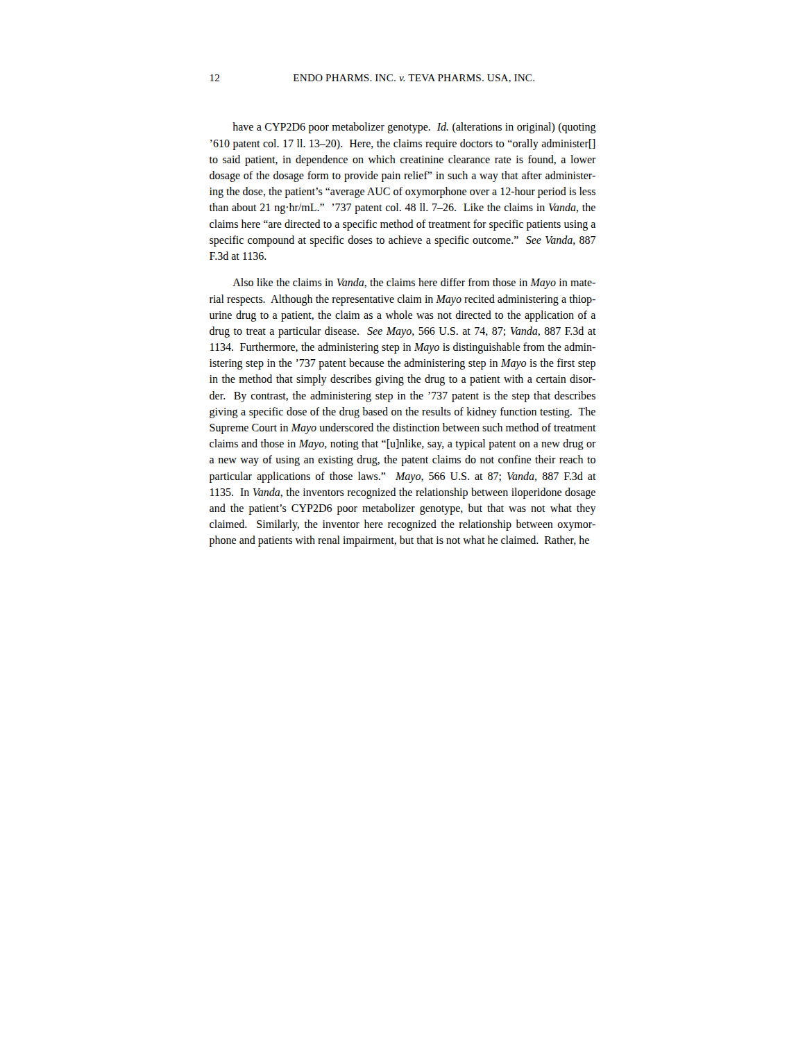12 ENDO PHARMS. INC. v. TEVA PHARMS. USA, INC.
have a CYP2D6 poor metabolizer genotype. Id. (alterations in original) (quoting ’610 patent col. 17 ll. 13–20). Here, the claims require doctors to “orally administer[] to said patient, in dependence on which creatinine clearance rate is found, a lower dosage of the dosage form to provide pain relief” in such a way that after administering the dose, the patient’s “average AUC of oxymorphone over a 12-hour period is less than about 21 ng·hr/mL.” ’737 patent col. 48 ll. 7–26. Like the claims in Vanda, the claims here “are directed to a specific method of treatment for specific patients using a specific compound at specific doses to achieve a specific outcome.” See Vanda, 887 F.3d at 1136.
Also like the claims in Vanda, the claims here differ from those in Mayo in material respects. Although the representative claim in Mayo recited administering a thiopurine drug to a patient, the claim as a whole was not directed to the application of a drug to treat a particular disease. See Mayo, 566 U.S. at 74, 87; Vanda, 887 F.3d at 1134. Furthermore, the administering step in Mayo is distinguishable from the administering step in the ’737 patent because the administering step in Mayo is the first step in the method that simply describes giving the drug to a patient with a certain disorder. By contrast, the administering step in the ’737 patent is the step that describes giving a specific dose of the drug based on the results of kidney function testing. The Supreme Court in Mayo underscored the distinction between such method of treatment claims and those in Mayo, noting that “[u]nlike, say, a typical patent on a new drug or a new way of using an existing drug, the patent claims do not confine their reach to particular applications of those laws.” Mayo, 566 U.S. at 87; Vanda, 887 F.3d at 1135. In Vanda, the inventors recognized the relationship between iloperidone dosage and the patient’s CYP2D6 poor metabolizer genotype, but that was not what they claimed. Similarly, the inventor here recognized the relationship between oxymorphone and patients with renal impairment, but that is not what he claimed. Rather, he